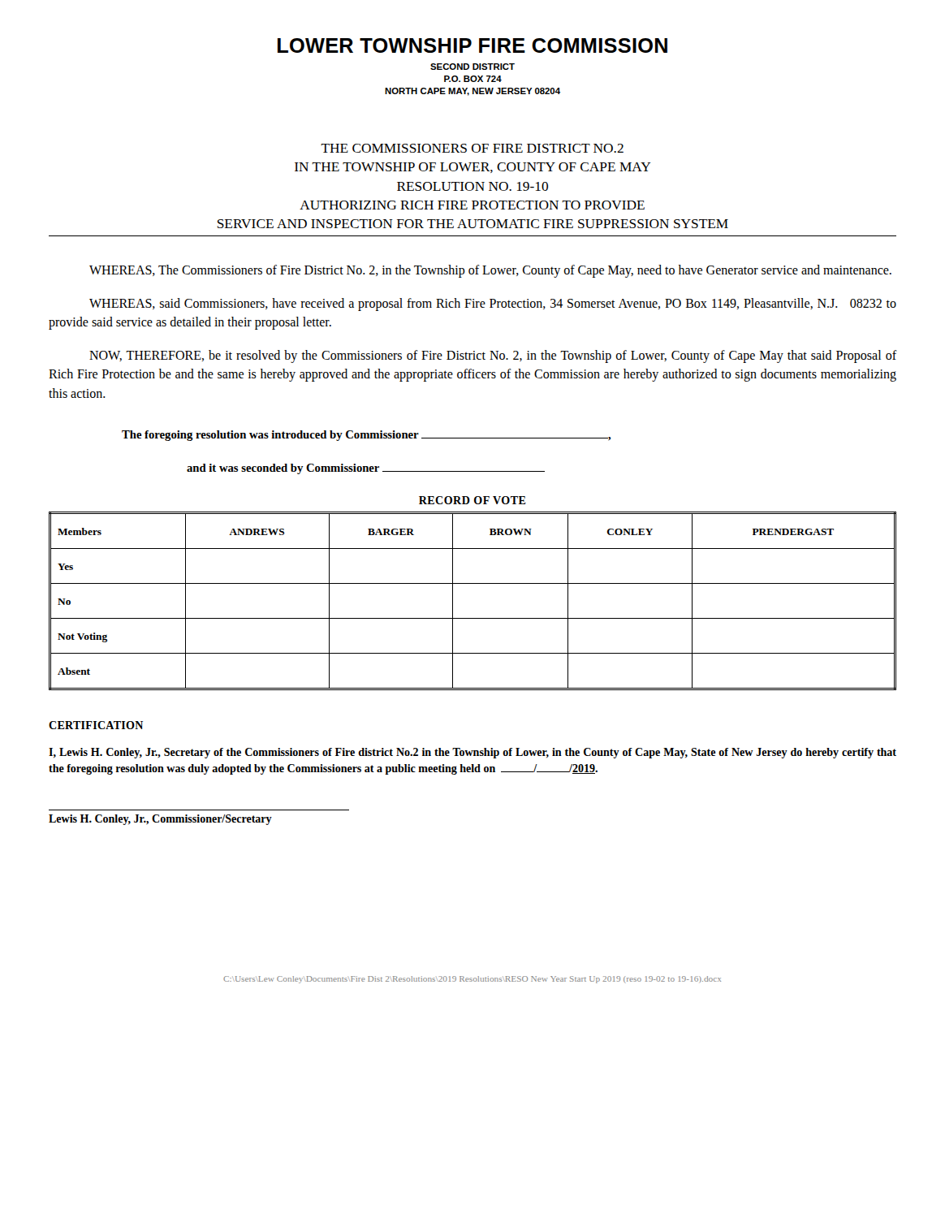LOWER TOWNSHIP FIRE COMMISSION
SECOND DISTRICT
P.O. BOX 724
NORTH CAPE MAY, NEW JERSEY 08204
THE COMMISSIONERS OF FIRE DISTRICT NO.2
IN THE TOWNSHIP OF LOWER, COUNTY OF CAPE MAY
RESOLUTION NO. 19-10
AUTHORIZING RICH FIRE PROTECTION TO PROVIDE
SERVICE AND INSPECTION FOR THE AUTOMATIC FIRE SUPPRESSION SYSTEM
WHEREAS, The Commissioners of Fire District No. 2, in the Township of Lower, County of Cape May, need to have Generator service and maintenance.
WHEREAS, said Commissioners, have received a proposal from Rich Fire Protection, 34 Somerset Avenue, PO Box 1149, Pleasantville, N.J. 08232 to provide said service as detailed in their proposal letter.
NOW, THEREFORE, be it resolved by the Commissioners of Fire District No. 2, in the Township of Lower, County of Cape May that said Proposal of Rich Fire Protection be and the same is hereby approved and the appropriate officers of the Commission are hereby authorized to sign documents memorializing this action.
The foregoing resolution was introduced by Commissioner ,
and it was seconded by Commissioner
RECORD OF VOTE
| Members | ANDREWS | BARGER | BROWN | CONLEY | PRENDERGAST |
| --- | --- | --- | --- | --- | --- |
| Yes | | | | | |
| No | | | | | |
| Not Voting | | | | | |
| Absent | | | | | |
CERTIFICATION
I, Lewis H. Conley, Jr., Secretary of the Commissioners of Fire district No.2 in the Township of Lower, in the County of Cape May, State of New Jersey do hereby certify that the foregoing resolution was duly adopted by the Commissioners at a public meeting held on / /2019.
Lewis H. Conley, Jr., Commissioner/Secretary
C:\Users\Lew Conley\Documents\Fire Dist 2\Resolutions\2019 Resolutions\RESO New Year Start Up 2019 (reso 19-02 to 19-16).docx